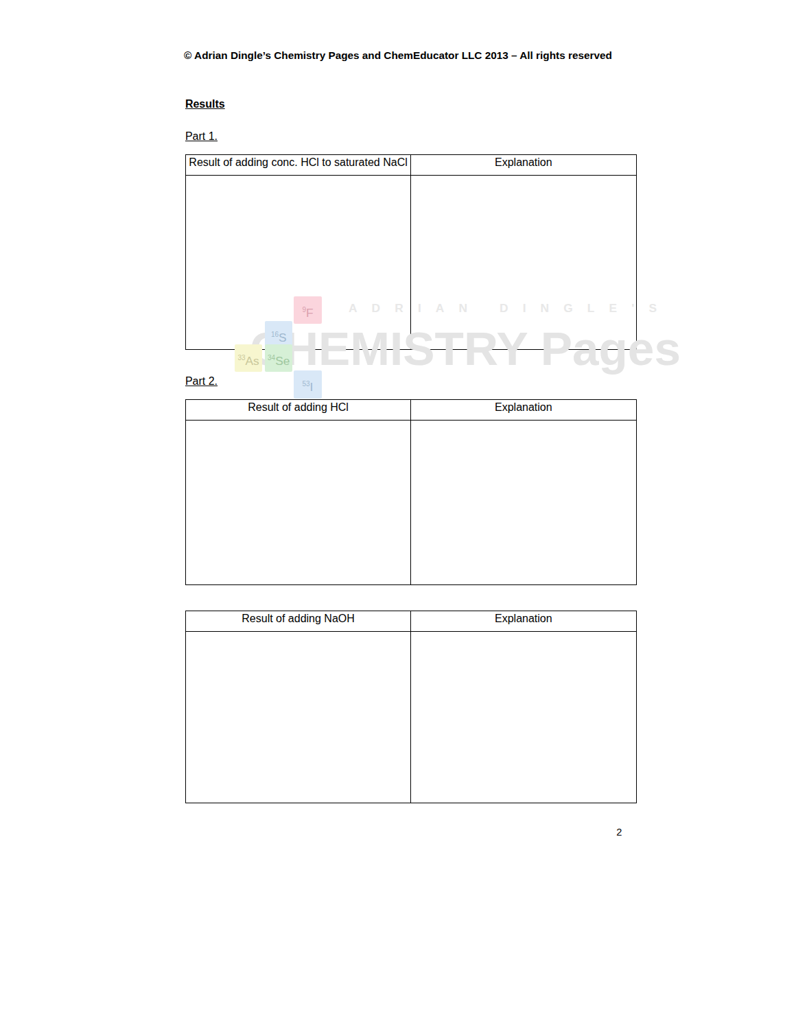© Adrian Dingle’s Chemistry Pages and ChemEducator LLC 2013 – All rights reserved
Results
Part 1.
| Result of adding conc. HCl to saturated NaCl | Explanation |
| --- | --- |
Part 2.
| Result of adding HCl | Explanation |
| --- | --- |
| Result of adding NaOH | Explanation |
| --- | --- |
ADRIAN DINGLE'S
CHEMISTRY Pages
9F
16S
33As
34Se
53I
2